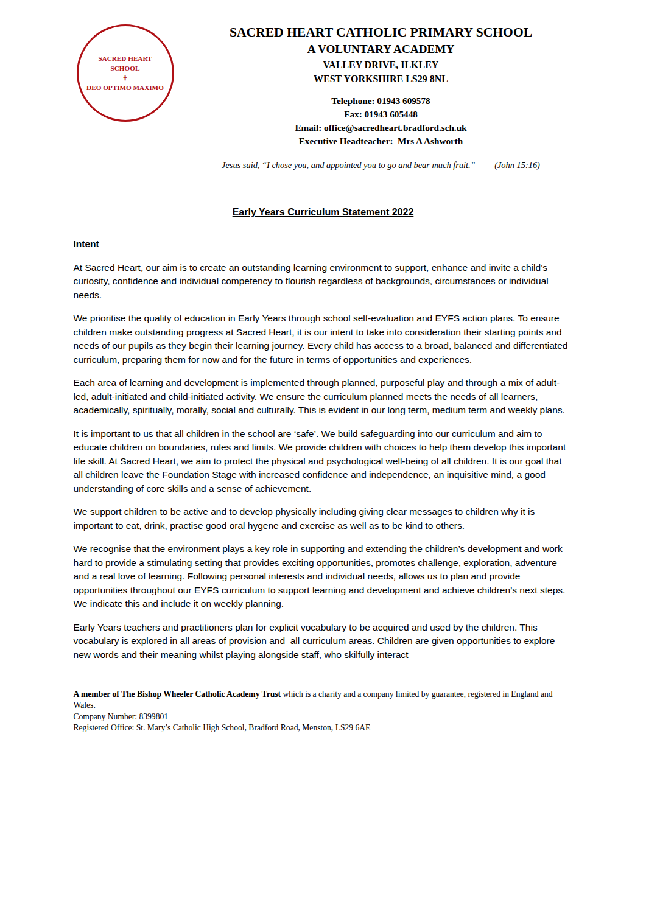SACRED HEART SCHOOL
✝
DEO OPTIMO MAXIMO
Sacred Heart Catholic Primary School
A Voluntary Academy
Valley Drive, Ilkley
West Yorkshire LS29 8NL
Telephone: 01943 609578
Fax: 01943 605448
Email: office@sacredheart.bradford.sch.uk
Executive Headteacher: Mrs A Ashworth
Jesus said, “I chose you, and appointed you to go and bear much fruit.” (John 15:16)
Early Years Curriculum Statement 2022
Intent
At Sacred Heart, our aim is to create an outstanding learning environment to support, enhance and invite a child’s curiosity, confidence and individual competency to flourish regardless of backgrounds, circumstances or individual needs.
We prioritise the quality of education in Early Years through school self-evaluation and EYFS action plans. To ensure children make outstanding progress at Sacred Heart, it is our intent to take into consideration their starting points and needs of our pupils as they begin their learning journey. Every child has access to a broad, balanced and differentiated curriculum, preparing them for now and for the future in terms of opportunities and experiences.
Each area of learning and development is implemented through planned, purposeful play and through a mix of adult-led, adult-initiated and child-initiated activity. We ensure the curriculum planned meets the needs of all learners, academically, spiritually, morally, social and culturally. This is evident in our long term, medium term and weekly plans.
It is important to us that all children in the school are ‘safe’. We build safeguarding into our curriculum and aim to educate children on boundaries, rules and limits. We provide children with choices to help them develop this important life skill. At Sacred Heart, we aim to protect the physical and psychological well-being of all children. It is our goal that all children leave the Foundation Stage with increased confidence and independence, an inquisitive mind, a good understanding of core skills and a sense of achievement.
We support children to be active and to develop physically including giving clear messages to children why it is important to eat, drink, practise good oral hygene and exercise as well as to be kind to others.
We recognise that the environment plays a key role in supporting and extending the children’s development and work hard to provide a stimulating setting that provides exciting opportunities, promotes challenge, exploration, adventure and a real love of learning. Following personal interests and individual needs, allows us to plan and provide opportunities throughout our EYFS curriculum to support learning and development and achieve children’s next steps. We indicate this and include it on weekly planning.
Early Years teachers and practitioners plan for explicit vocabulary to be acquired and used by the children. This vocabulary is explored in all areas of provision and all curriculum areas. Children are given opportunities to explore new words and their meaning whilst playing alongside staff, who skilfully interact
A member of The Bishop Wheeler Catholic Academy Trust which is a charity and a company limited by guarantee, registered in England and Wales.
Company Number: 8399801
Registered Office: St. Mary’s Catholic High School, Bradford Road, Menston, LS29 6AE